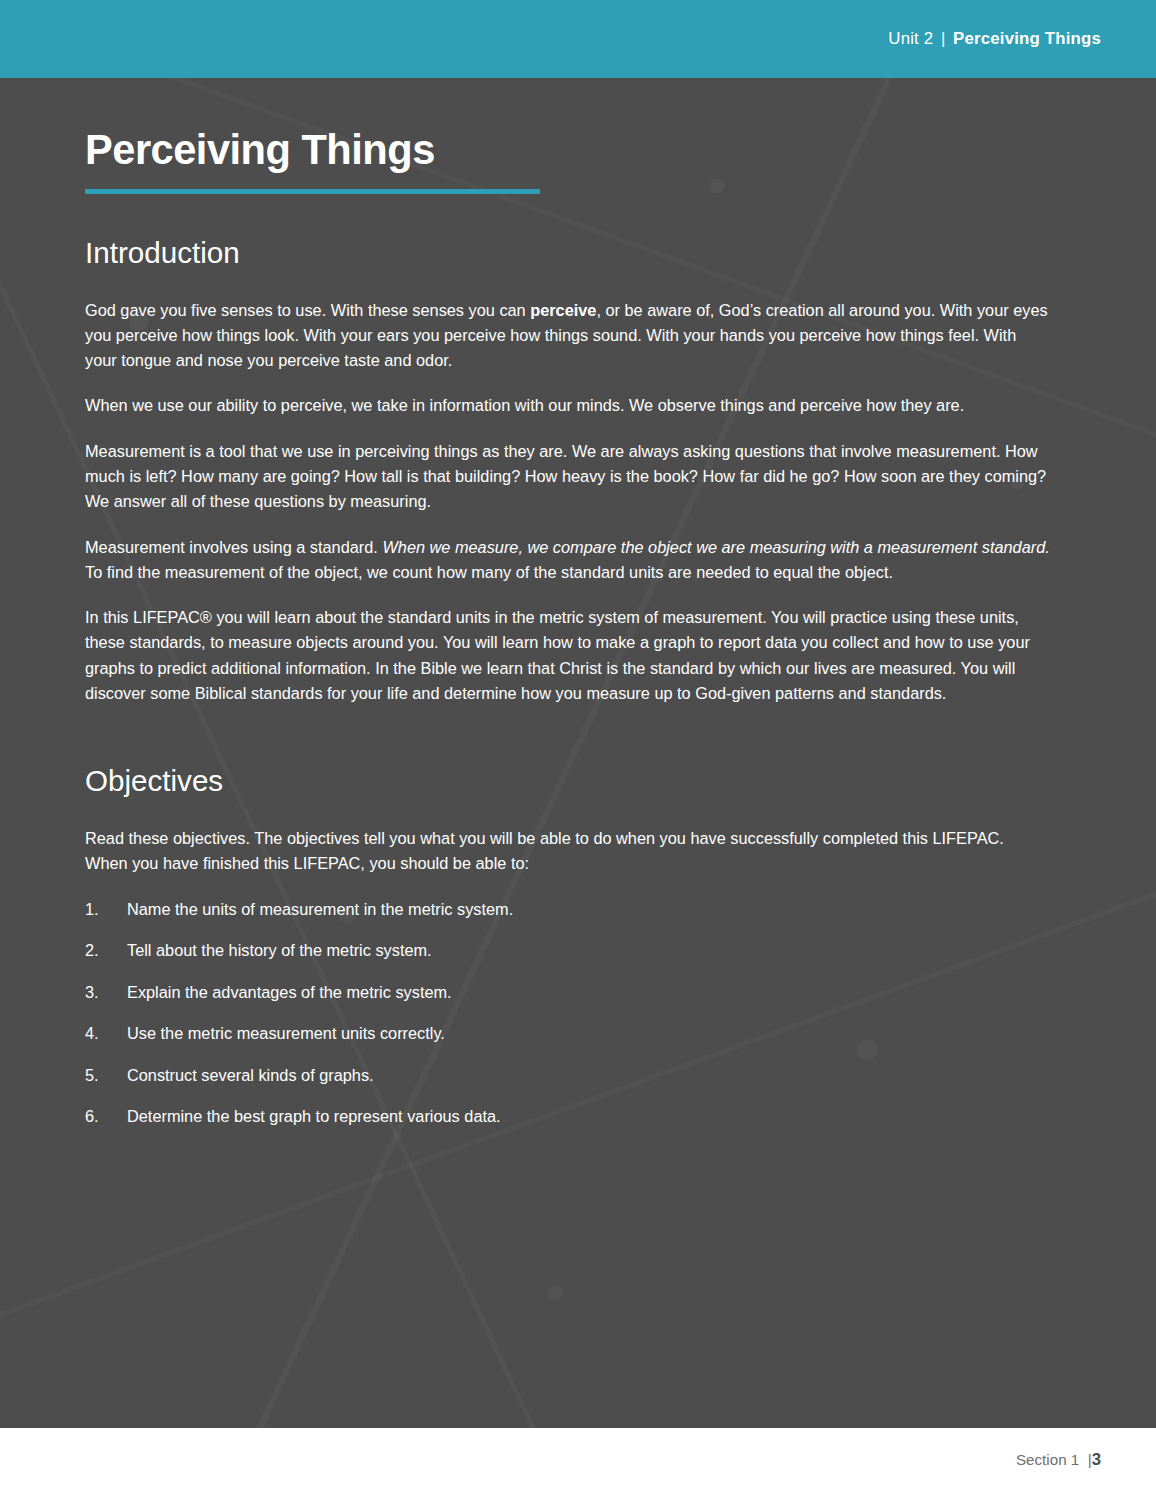Unit 2|Perceiving Things
Perceiving Things
Introduction
God gave you five senses to use. With these senses you can perceive, or be aware of, God’s creation all around you. With your eyes you perceive how things look. With your ears you perceive how things sound. With your hands you perceive how things feel. With your tongue and nose you perceive taste and odor.
When we use our ability to perceive, we take in information with our minds. We observe things and perceive how they are.
Measurement is a tool that we use in perceiving things as they are. We are always asking questions that involve measurement. How much is left? How many are going? How tall is that building? How heavy is the book? How far did he go? How soon are they coming? We answer all of these questions by measuring.
Measurement involves using a standard. When we measure, we compare the object we are measuring with a measurement standard. To find the measurement of the object, we count how many of the standard units are needed to equal the object.
In this LIFEPAC® you will learn about the standard units in the metric system of measurement. You will practice using these units, these standards, to measure objects around you. You will learn how to make a graph to report data you collect and how to use your graphs to predict additional information. In the Bible we learn that Christ is the standard by which our lives are measured. You will discover some Biblical standards for your life and determine how you measure up to God-given patterns and standards.
Objectives
Read these objectives. The objectives tell you what you will be able to do when you have successfully completed this LIFEPAC. When you have finished this LIFEPAC, you should be able to:
Name the units of measurement in the metric system.
Tell about the history of the metric system.
Explain the advantages of the metric system.
Use the metric measurement units correctly.
Construct several kinds of graphs.
Determine the best graph to represent various data.
Section 1 |3